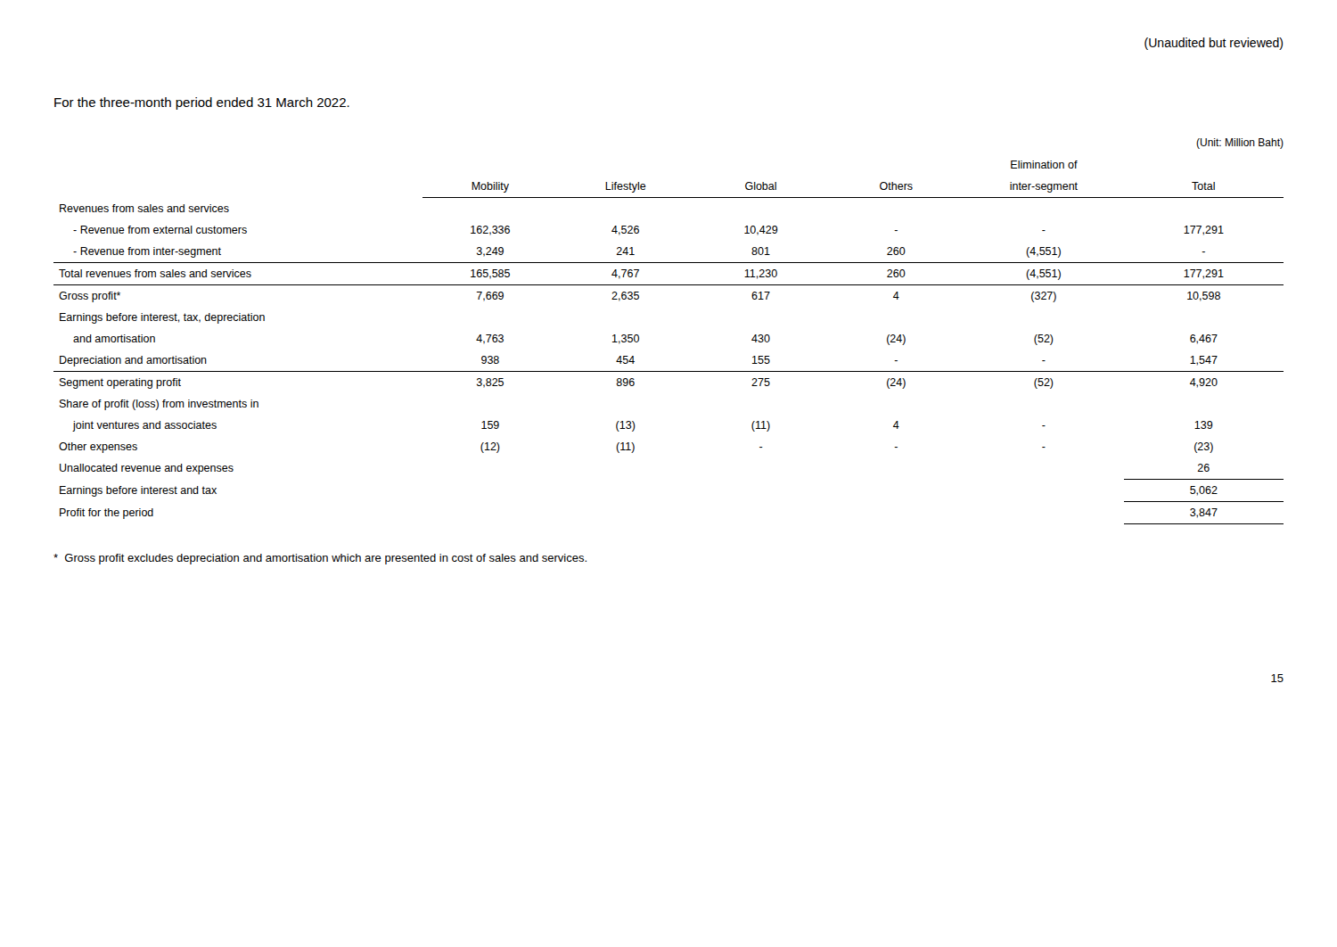(Unaudited but reviewed)
For the three-month period ended 31 March 2022.
(Unit: Million Baht)
| | | | | | Elimination of | |
| --- | --- | --- | --- | --- | --- | --- |
| | Mobility | Lifestyle | Global | Others | inter-segment | Total |
| Revenues from sales and services | | | | | | |
| - Revenue from external customers | 162,336 | 4,526 | 10,429 | - | - | 177,291 |
| - Revenue from inter-segment | 3,249 | 241 | 801 | 260 | (4,551) | - |
| Total revenues from sales and services | 165,585 | 4,767 | 11,230 | 260 | (4,551) | 177,291 |
| Gross profit* | 7,669 | 2,635 | 617 | 4 | (327) | 10,598 |
| Earnings before interest, tax, depreciation | | | | | | |
| and amortisation | 4,763 | 1,350 | 430 | (24) | (52) | 6,467 |
| Depreciation and amortisation | 938 | 454 | 155 | - | - | 1,547 |
| Segment operating profit | 3,825 | 896 | 275 | (24) | (52) | 4,920 |
| Share of profit (loss) from investments in | | | | | | |
| joint ventures and associates | 159 | (13) | (11) | 4 | - | 139 |
| Other expenses | (12) | (11) | - | - | - | (23) |
| Unallocated revenue and expenses | | | | | | 26 |
| Earnings before interest and tax | | | | | | 5,062 |
| Profit for the period | | | | | | 3,847 |
* Gross profit excludes depreciation and amortisation which are presented in cost of sales and services.
15